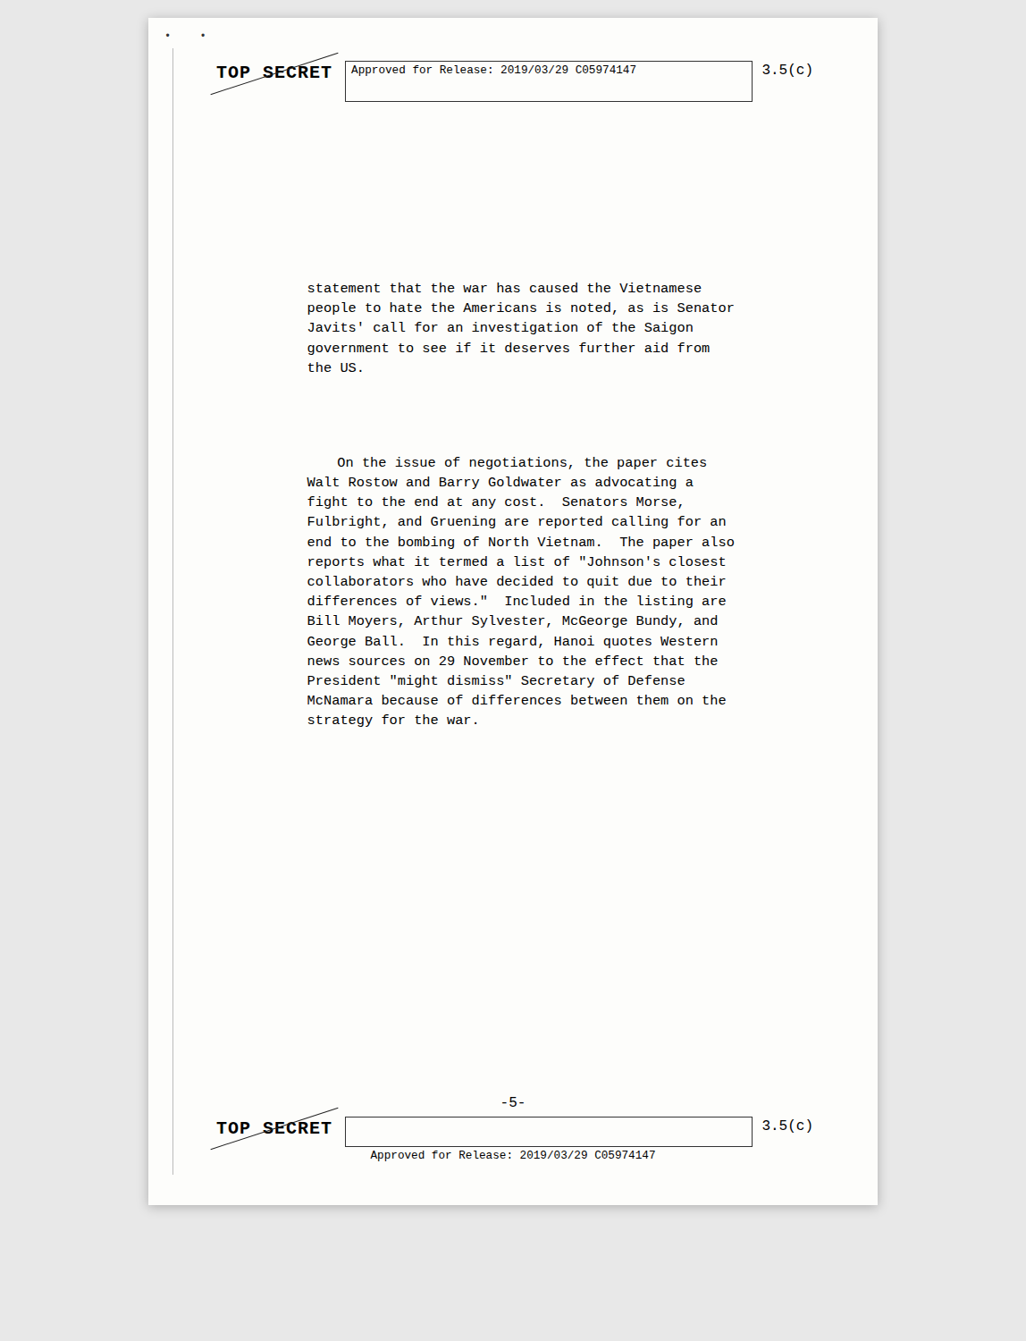• •
TOP SECRET
Approved for Release: 2019/03/29 C05974147
3.5(c)
statement that the war has caused the Vietnamese people to hate the Americans is noted, as is Senator Javits' call for an investigation of the Saigon government to see if it deserves further aid from the US.
On the issue of negotiations, the paper cites Walt Rostow and Barry Goldwater as advocating a fight to the end at any cost. Senators Morse, Fulbright, and Gruening are reported calling for an end to the bombing of North Vietnam. The paper also reports what it termed a list of "Johnson's closest collaborators who have decided to quit due to their differences of views." Included in the listing are Bill Moyers, Arthur Sylvester, McGeorge Bundy, and George Ball. In this regard, Hanoi quotes Western news sources on 29 November to the effect that the President "might dismiss" Secretary of Defense McNamara because of differences between them on the strategy for the war.
-5-
TOP SECRET
3.5(c)
Approved for Release: 2019/03/29 C05974147